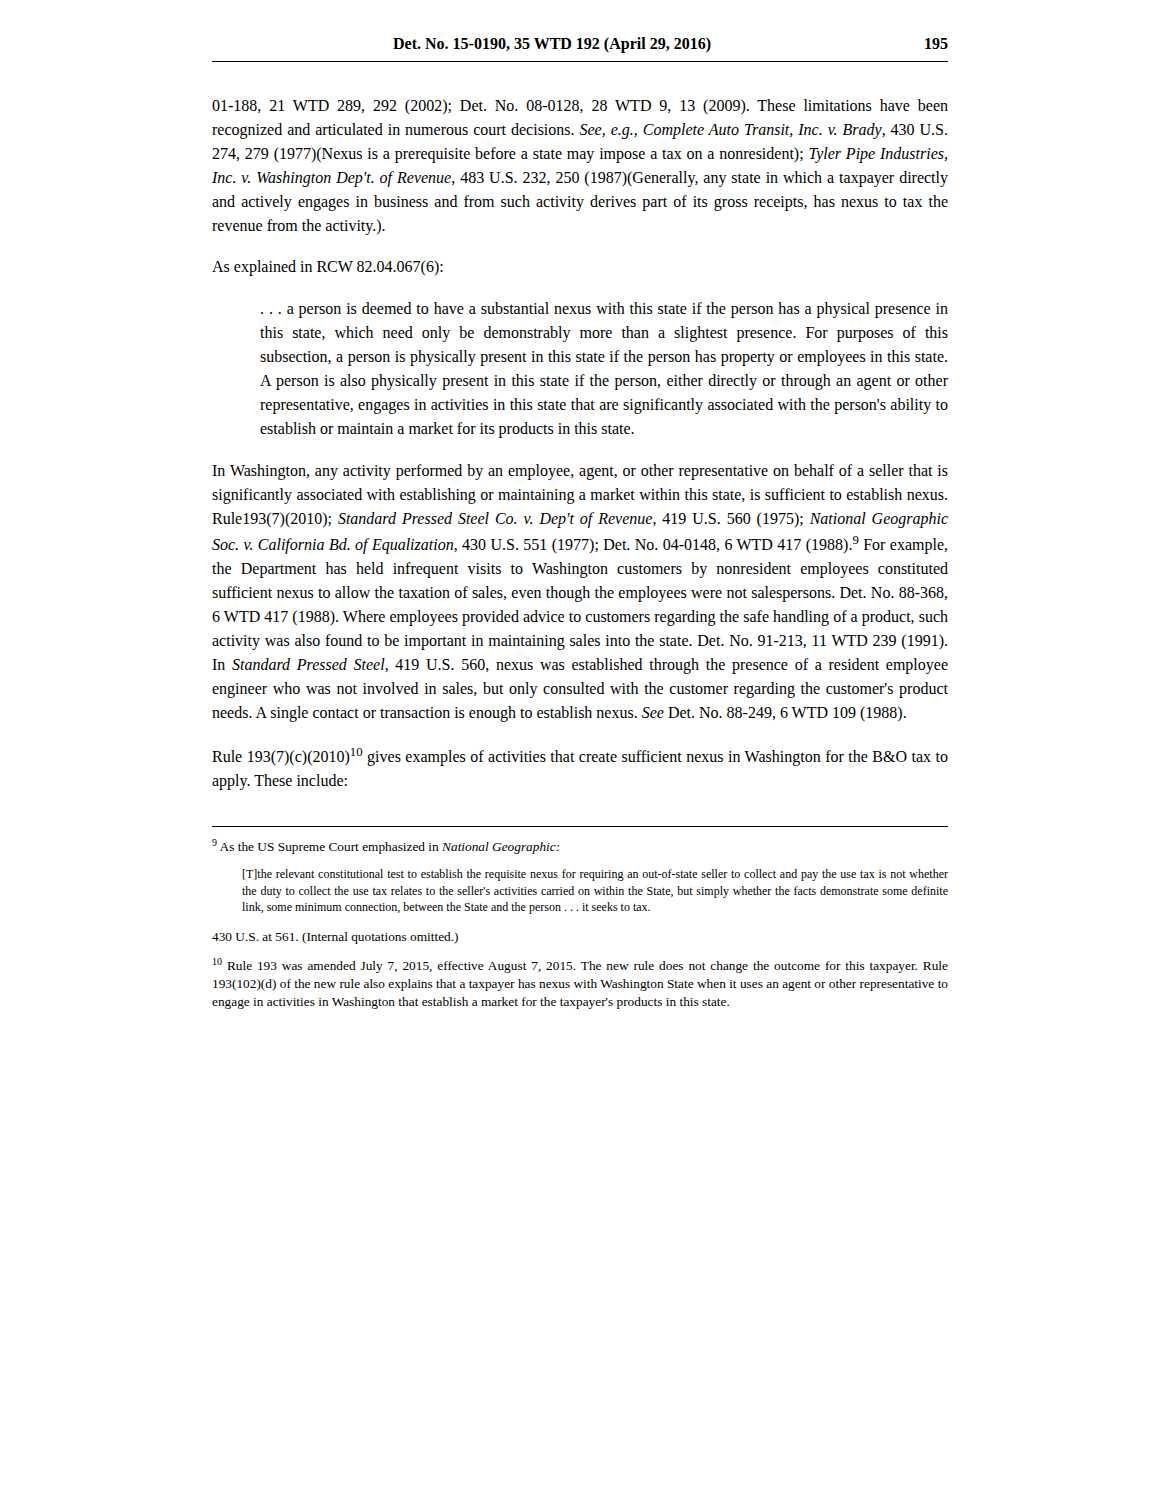Det. No. 15-0190, 35 WTD 192 (April 29, 2016) 195
01-188, 21 WTD 289, 292 (2002); Det. No. 08-0128, 28 WTD 9, 13 (2009). These limitations have been recognized and articulated in numerous court decisions. See, e.g., Complete Auto Transit, Inc. v. Brady, 430 U.S. 274, 279 (1977)(Nexus is a prerequisite before a state may impose a tax on a nonresident); Tyler Pipe Industries, Inc. v. Washington Dep't. of Revenue, 483 U.S. 232, 250 (1987)(Generally, any state in which a taxpayer directly and actively engages in business and from such activity derives part of its gross receipts, has nexus to tax the revenue from the activity.).
As explained in RCW 82.04.067(6):
. . . a person is deemed to have a substantial nexus with this state if the person has a physical presence in this state, which need only be demonstrably more than a slightest presence. For purposes of this subsection, a person is physically present in this state if the person has property or employees in this state. A person is also physically present in this state if the person, either directly or through an agent or other representative, engages in activities in this state that are significantly associated with the person's ability to establish or maintain a market for its products in this state.
In Washington, any activity performed by an employee, agent, or other representative on behalf of a seller that is significantly associated with establishing or maintaining a market within this state, is sufficient to establish nexus. Rule193(7)(2010); Standard Pressed Steel Co. v. Dep't of Revenue, 419 U.S. 560 (1975); National Geographic Soc. v. California Bd. of Equalization, 430 U.S. 551 (1977); Det. No. 04-0148, 6 WTD 417 (1988).9 For example, the Department has held infrequent visits to Washington customers by nonresident employees constituted sufficient nexus to allow the taxation of sales, even though the employees were not salespersons. Det. No. 88-368, 6 WTD 417 (1988). Where employees provided advice to customers regarding the safe handling of a product, such activity was also found to be important in maintaining sales into the state. Det. No. 91-213, 11 WTD 239 (1991). In Standard Pressed Steel, 419 U.S. 560, nexus was established through the presence of a resident employee engineer who was not involved in sales, but only consulted with the customer regarding the customer's product needs. A single contact or transaction is enough to establish nexus. See Det. No. 88-249, 6 WTD 109 (1988).
Rule 193(7)(c)(2010)10 gives examples of activities that create sufficient nexus in Washington for the B&O tax to apply. These include:
9 As the US Supreme Court emphasized in National Geographic:
[T]the relevant constitutional test to establish the requisite nexus for requiring an out-of-state seller to collect and pay the use tax is not whether the duty to collect the use tax relates to the seller's activities carried on within the State, but simply whether the facts demonstrate some definite link, some minimum connection, between the State and the person . . . it seeks to tax.
430 U.S. at 561. (Internal quotations omitted.)
10 Rule 193 was amended July 7, 2015, effective August 7, 2015. The new rule does not change the outcome for this taxpayer. Rule 193(102)(d) of the new rule also explains that a taxpayer has nexus with Washington State when it uses an agent or other representative to engage in activities in Washington that establish a market for the taxpayer's products in this state.